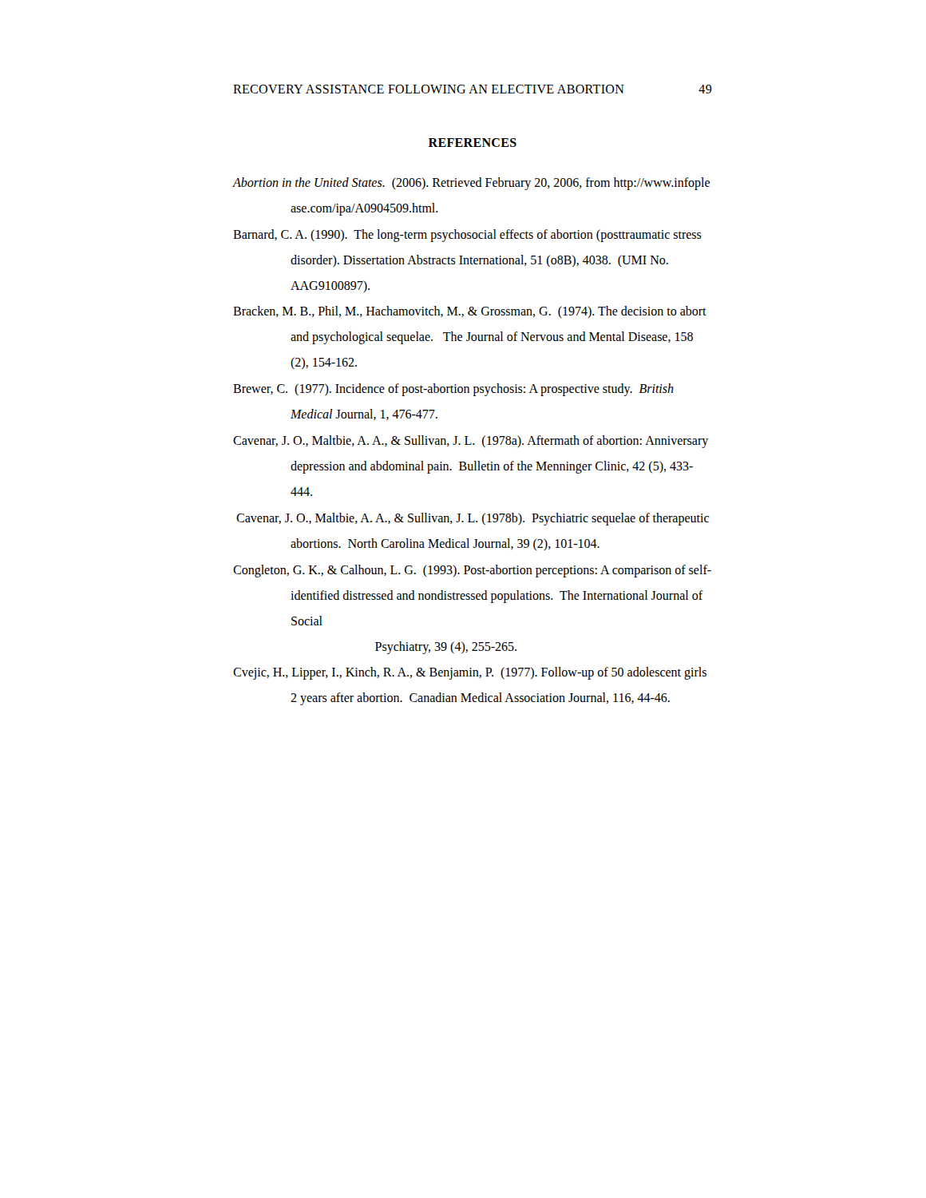Recovery Assistance Following an Elective Abortion 49
References
Abortion in the United States. (2006). Retrieved February 20, 2006, from http://www.infoplease.com/ipa/A0904509.html.
Barnard, C. A. (1990). The long-term psychosocial effects of abortion (posttraumatic stress disorder). Dissertation Abstracts International, 51 (o8B), 4038. (UMI No. AAG9100897).
Bracken, M. B., Phil, M., Hachamovitch, M., & Grossman, G. (1974). The decision to abort and psychological sequelae. The Journal of Nervous and Mental Disease, 158 (2), 154-162.
Brewer, C. (1977). Incidence of post-abortion psychosis: A prospective study. British Medical Journal, 1, 476-477.
Cavenar, J. O., Maltbie, A. A., & Sullivan, J. L. (1978a). Aftermath of abortion: Anniversary depression and abdominal pain. Bulletin of the Menninger Clinic, 42 (5), 433-444.
Cavenar, J. O., Maltbie, A. A., & Sullivan, J. L. (1978b). Psychiatric sequelae of therapeutic abortions. North Carolina Medical Journal, 39 (2), 101-104.
Congleton, G. K., & Calhoun, L. G. (1993). Post-abortion perceptions: A comparison of self-identified distressed and nondistressed populations. The International Journal of Social Psychiatry, 39 (4), 255-265.
Cvejic, H., Lipper, I., Kinch, R. A., & Benjamin, P. (1977). Follow-up of 50 adolescent girls 2 years after abortion. Canadian Medical Association Journal, 116, 44-46.